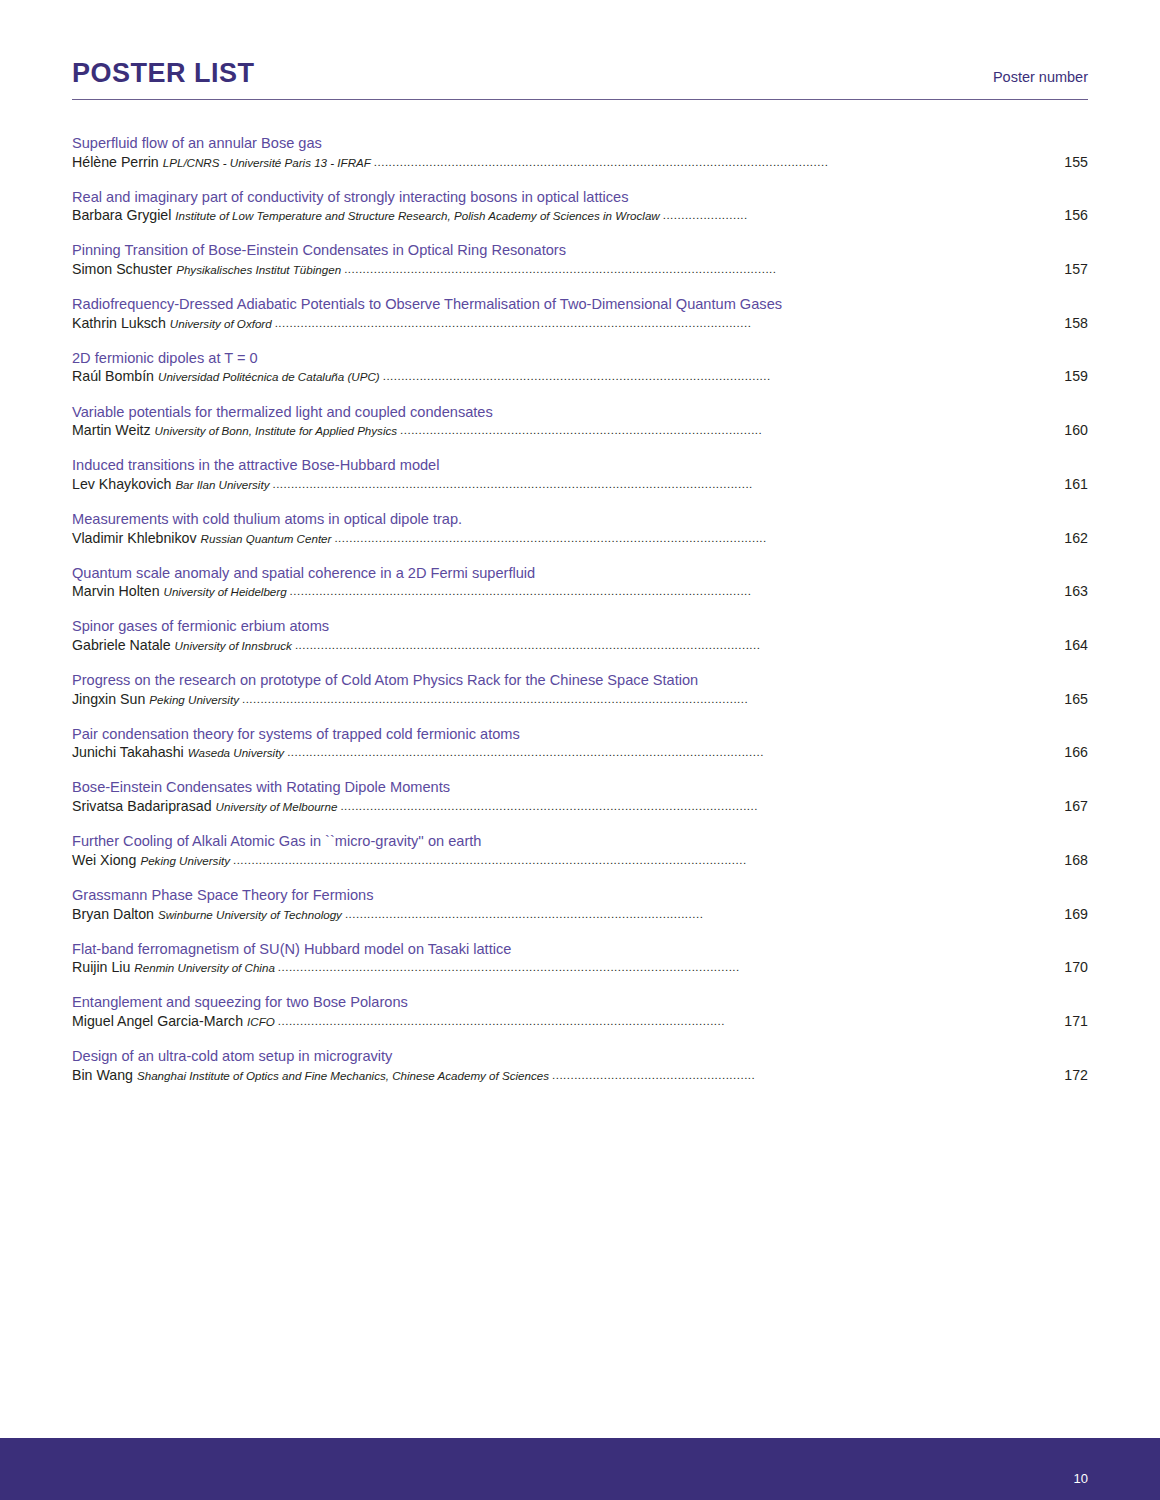Poster List
Poster number
Superfluid flow of an annular Bose gas
Hélène Perrin LPL/CNRS - Université Paris 13 - IFRAF ........................................................................................................................... 155
Real and imaginary part of conductivity of strongly interacting bosons in optical lattices
Barbara Grygiel Institute of Low Temperature and Structure Research, Polish Academy of Sciences in Wroclaw ....................... 156
Pinning Transition of Bose-Einstein Condensates in Optical Ring Resonators
Simon Schuster Physikalisches Institut Tübingen ..................................................................................................................... 157
Radiofrequency-Dressed Adiabatic Potentials to Observe Thermalisation of Two-Dimensional Quantum Gases
Kathrin Luksch University of Oxford ................................................................................................................................. 158
2D fermionic dipoles at T = 0
Raúl Bombín Universidad Politécnica de Cataluña (UPC) ......................................................................................................... 159
Variable potentials for thermalized light and coupled condensates
Martin Weitz University of Bonn, Institute for Applied Physics .................................................................................................. 160
Induced transitions in the attractive Bose-Hubbard model
Lev Khaykovich Bar Ilan University .................................................................................................................................. 161
Measurements with cold thulium atoms in optical dipole trap.
Vladimir Khlebnikov Russian Quantum Center ..................................................................................................................... 162
Quantum scale anomaly and spatial coherence in a 2D Fermi superfluid
Marvin Holten University of Heidelberg ............................................................................................................................. 163
Spinor gases of fermionic erbium atoms
Gabriele Natale University of Innsbruck .............................................................................................................................. 164
Progress on the research on prototype of Cold Atom Physics Rack for the Chinese Space Station
Jingxin Sun Peking University ......................................................................................................................................... 165
Pair condensation theory for systems of trapped cold fermionic atoms
Junichi Takahashi Waseda University ................................................................................................................................. 166
Bose-Einstein Condensates with Rotating Dipole Moments
Srivatsa Badariprasad University of Melbourne ................................................................................................................. 167
Further Cooling of Alkali Atomic Gas in ``micro-gravity'' on earth
Wei Xiong Peking University ........................................................................................................................................... 168
Grassmann Phase Space Theory for Fermions
Bryan Dalton Swinburne University of Technology ................................................................................................. 169
Flat-band ferromagnetism of SU(N) Hubbard model on Tasaki lattice
Ruijin Liu Renmin University of China ............................................................................................................................. 170
Entanglement and squeezing for two Bose Polarons
Miguel Angel Garcia-March ICFO ......................................................................................................................... 171
Design of an ultra-cold atom setup in microgravity
Bin Wang Shanghai Institute of Optics and Fine Mechanics, Chinese Academy of Sciences ....................................................... 172
10